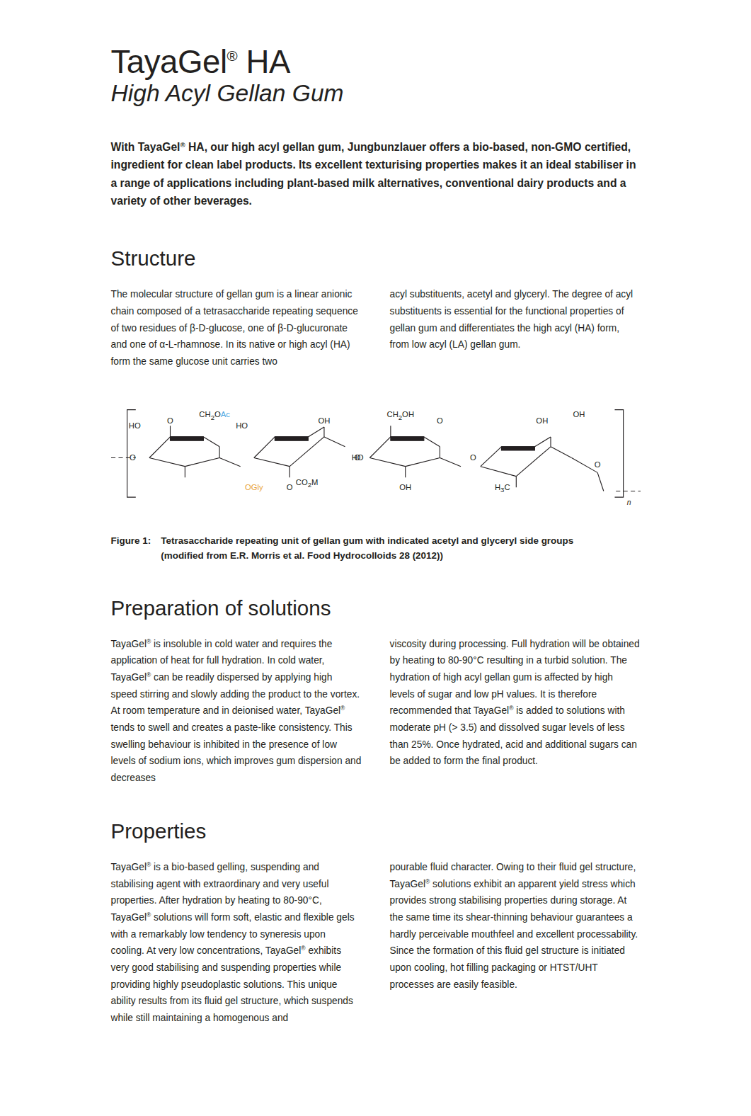TayaGel® HA
High Acyl Gellan Gum
With TayaGel® HA, our high acyl gellan gum, Jungbunzlauer offers a bio-based, non-GMO certified, ingredient for clean label products. Its excellent texturising properties makes it an ideal stabiliser in a range of applications including plant-based milk alternatives, conventional dairy products and a variety of other beverages.
Structure
The molecular structure of gellan gum is a linear anionic chain composed of a tetrasaccharide repeating sequence of two residues of β-D-glucose, one of β-D-glucuronate and one of α-L-rhamnose. In its native or high acyl (HA) form the same glucose unit carries two
acyl substituents, acetyl and glyceryl. The degree of acyl substituents is essential for the functional properties of gellan gum and differentiates the high acyl (HA) form, from low acyl (LA) gellan gum.
CH2OAc HO O O OGly HO OH O CO2M O CH2OH HO O OH O OH OH H3C O n
Figure 1: Tetrasaccharide repeating unit of gellan gum with indicated acetyl and glyceryl side groups
(modified from E.R. Morris et al. Food Hydrocolloids 28 (2012))
Preparation of solutions
TayaGel® is insoluble in cold water and requires the application of heat for full hydration. In cold water, TayaGel® can be readily dispersed by applying high speed stirring and slowly adding the product to the vortex. At room temperature and in deionised water, TayaGel® tends to swell and creates a paste-like consistency. This swelling behaviour is inhibited in the presence of low levels of sodium ions, which improves gum dispersion and decreases
viscosity during processing. Full hydration will be obtained by heating to 80-90°C resulting in a turbid solution. The hydration of high acyl gellan gum is affected by high levels of sugar and low pH values. It is therefore recommended that TayaGel® is added to solutions with moderate pH (> 3.5) and dissolved sugar levels of less than 25%. Once hydrated, acid and additional sugars can be added to form the final product.
Properties
TayaGel® is a bio-based gelling, suspending and stabilising agent with extraordinary and very useful properties. After hydration by heating to 80-90°C, TayaGel® solutions will form soft, elastic and flexible gels with a remarkably low tendency to syneresis upon cooling. At very low concentrations, TayaGel® exhibits very good stabilising and suspending properties while providing highly pseudoplastic solutions. This unique ability results from its fluid gel structure, which suspends while still maintaining a homogenous and
pourable fluid character. Owing to their fluid gel structure, TayaGel® solutions exhibit an apparent yield stress which provides strong stabilising properties during storage. At the same time its shear-thinning behaviour guarantees a hardly perceivable mouthfeel and excellent processability. Since the formation of this fluid gel structure is initiated upon cooling, hot filling packaging or HTST/UHT processes are easily feasible.